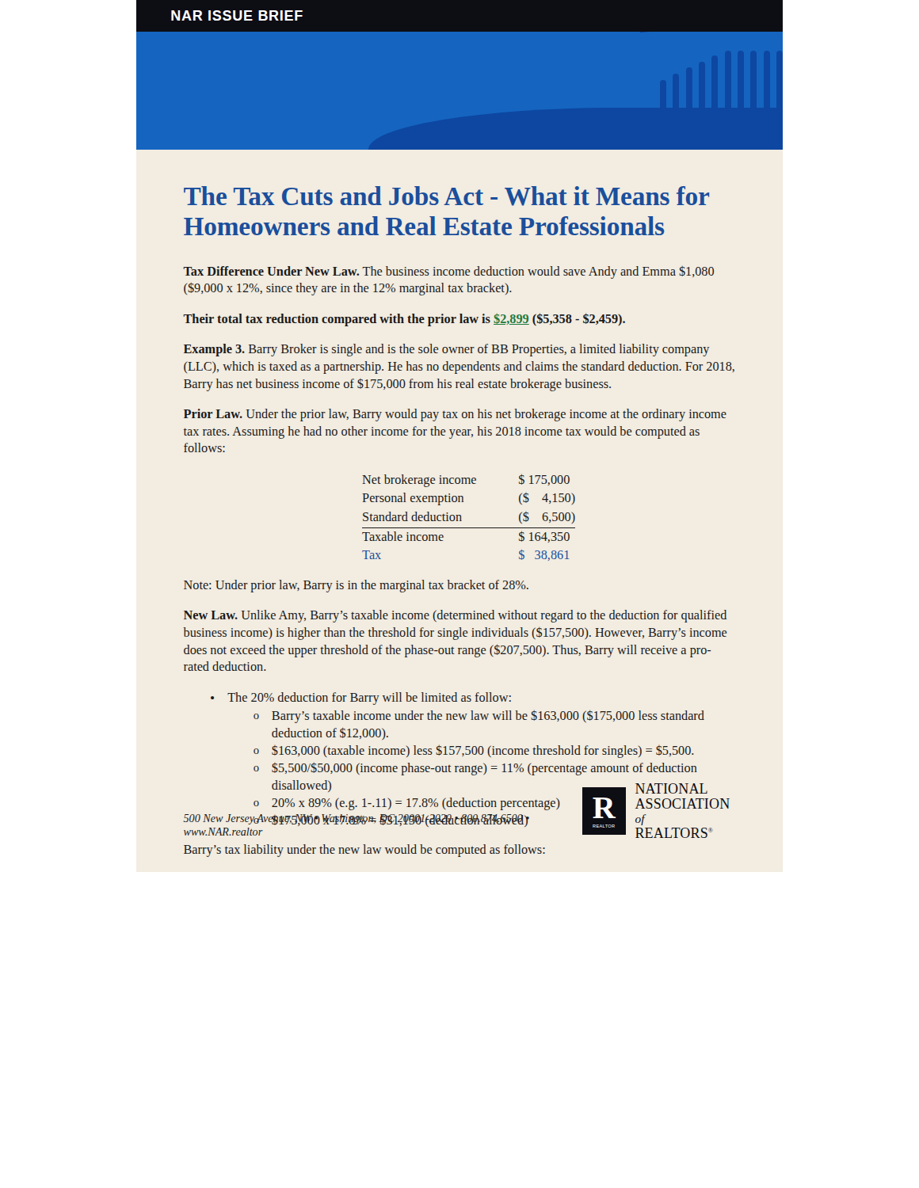NAR ISSUE BRIEF
The Tax Cuts and Jobs Act - What it Means for Homeowners and Real Estate Professionals
Tax Difference Under New Law. The business income deduction would save Andy and Emma $1,080 ($9,000 x 12%, since they are in the 12% marginal tax bracket).
Their total tax reduction compared with the prior law is $2,899 ($5,358 - $2,459).
Example 3. Barry Broker is single and is the sole owner of BB Properties, a limited liability company (LLC), which is taxed as a partnership. He has no dependents and claims the standard deduction. For 2018, Barry has net business income of $175,000 from his real estate brokerage business.
Prior Law. Under the prior law, Barry would pay tax on his net brokerage income at the ordinary income tax rates. Assuming he had no other income for the year, his 2018 income tax would be computed as follows:
| Net brokerage income | $ 175,000 |
| Personal exemption | ($ 4,150) |
| Standard deduction | ($ 6,500) |
| Taxable income | $ 164,350 |
| Tax | $ 38,861 |
Note: Under prior law, Barry is in the marginal tax bracket of 28%.
New Law. Unlike Amy, Barry’s taxable income (determined without regard to the deduction for qualified business income) is higher than the threshold for single individuals ($157,500). However, Barry’s income does not exceed the upper threshold of the phase-out range ($207,500). Thus, Barry will receive a pro-rated deduction.
The 20% deduction for Barry will be limited as follow:
Barry’s taxable income under the new law will be $163,000 ($175,000 less standard deduction of $12,000).
$163,000 (taxable income) less $157,500 (income threshold for singles) = $5,500.
$5,500/$50,000 (income phase-out range) = 11% (percentage amount of deduction disallowed)
20% x 89% (e.g. 1-.11) = 17.8% (deduction percentage)
$175,000 x 17.8% = $31,150 (deduction allowed)
Barry’s tax liability under the new law would be computed as follows:
500 New Jersey Avenue, NW • Washington, DC 20001-2020 • 800.874.6500 • www.NAR.realtor
R REALTOR
NATIONAL ASSOCIATION of REALTORS®